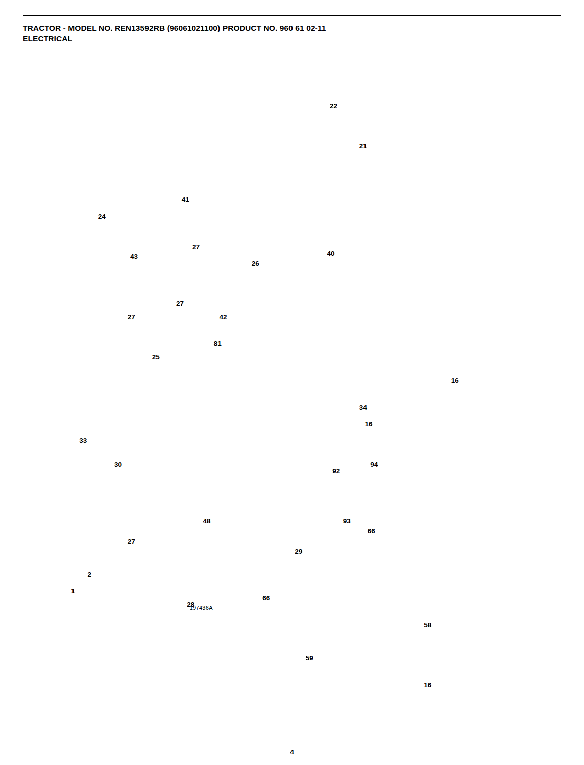TRACTOR - MODEL NO. REN13592RB (96061021100) PRODUCT NO. 960 61 02-11
ELECTRICAL
22 21 41 24 27 43 26 40 27 27 42 81 25 16 34 16 33 30 92 94 93 66 48 27 29 2 1 66 28 58 59 16 197436A
4